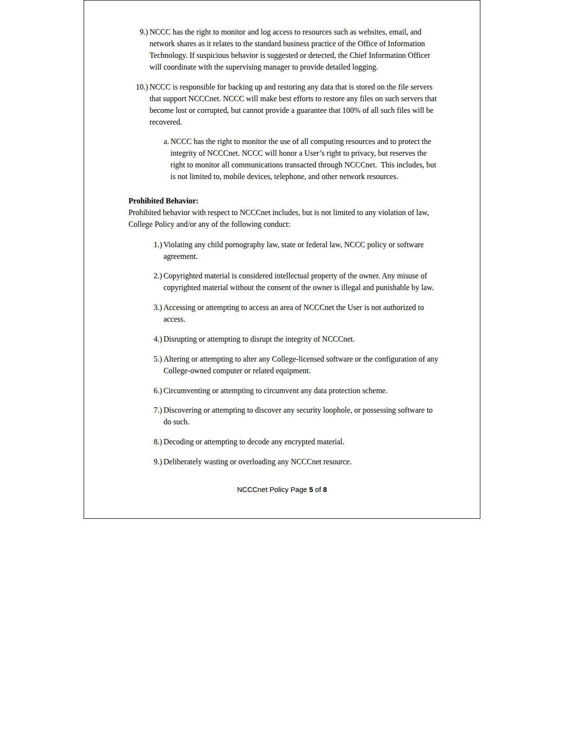9.) NCCC has the right to monitor and log access to resources such as websites, email, and network shares as it relates to the standard business practice of the Office of Information Technology. If suspicious behavior is suggested or detected, the Chief Information Officer will coordinate with the supervising manager to provide detailed logging.
10.) NCCC is responsible for backing up and restoring any data that is stored on the file servers that support NCCCnet. NCCC will make best efforts to restore any files on such servers that become lost or corrupted, but cannot provide a guarantee that 100% of all such files will be recovered.
a. NCCC has the right to monitor the use of all computing resources and to protect the integrity of NCCCnet. NCCC will honor a User’s right to privacy, but reserves the right to monitor all communications transacted through NCCCnet. This includes, but is not limited to, mobile devices, telephone, and other network resources.
Prohibited Behavior:
Prohibited behavior with respect to NCCCnet includes, but is not limited to any violation of law, College Policy and/or any of the following conduct:
1.) Violating any child pornography law, state or federal law, NCCC policy or software agreement.
2.) Copyrighted material is considered intellectual property of the owner. Any misuse of copyrighted material without the consent of the owner is illegal and punishable by law.
3.) Accessing or attempting to access an area of NCCCnet the User is not authorized to access.
4.) Disrupting or attempting to disrupt the integrity of NCCCnet.
5.) Altering or attempting to alter any College-licensed software or the configuration of any College-owned computer or related equipment.
6.) Circumventing or attempting to circumvent any data protection scheme.
7.) Discovering or attempting to discover any security loophole, or possessing software to do such.
8.) Decoding or attempting to decode any encrypted material.
9.) Deliberately wasting or overloading any NCCCnet resource.
NCCCnet Policy Page 5 of 8